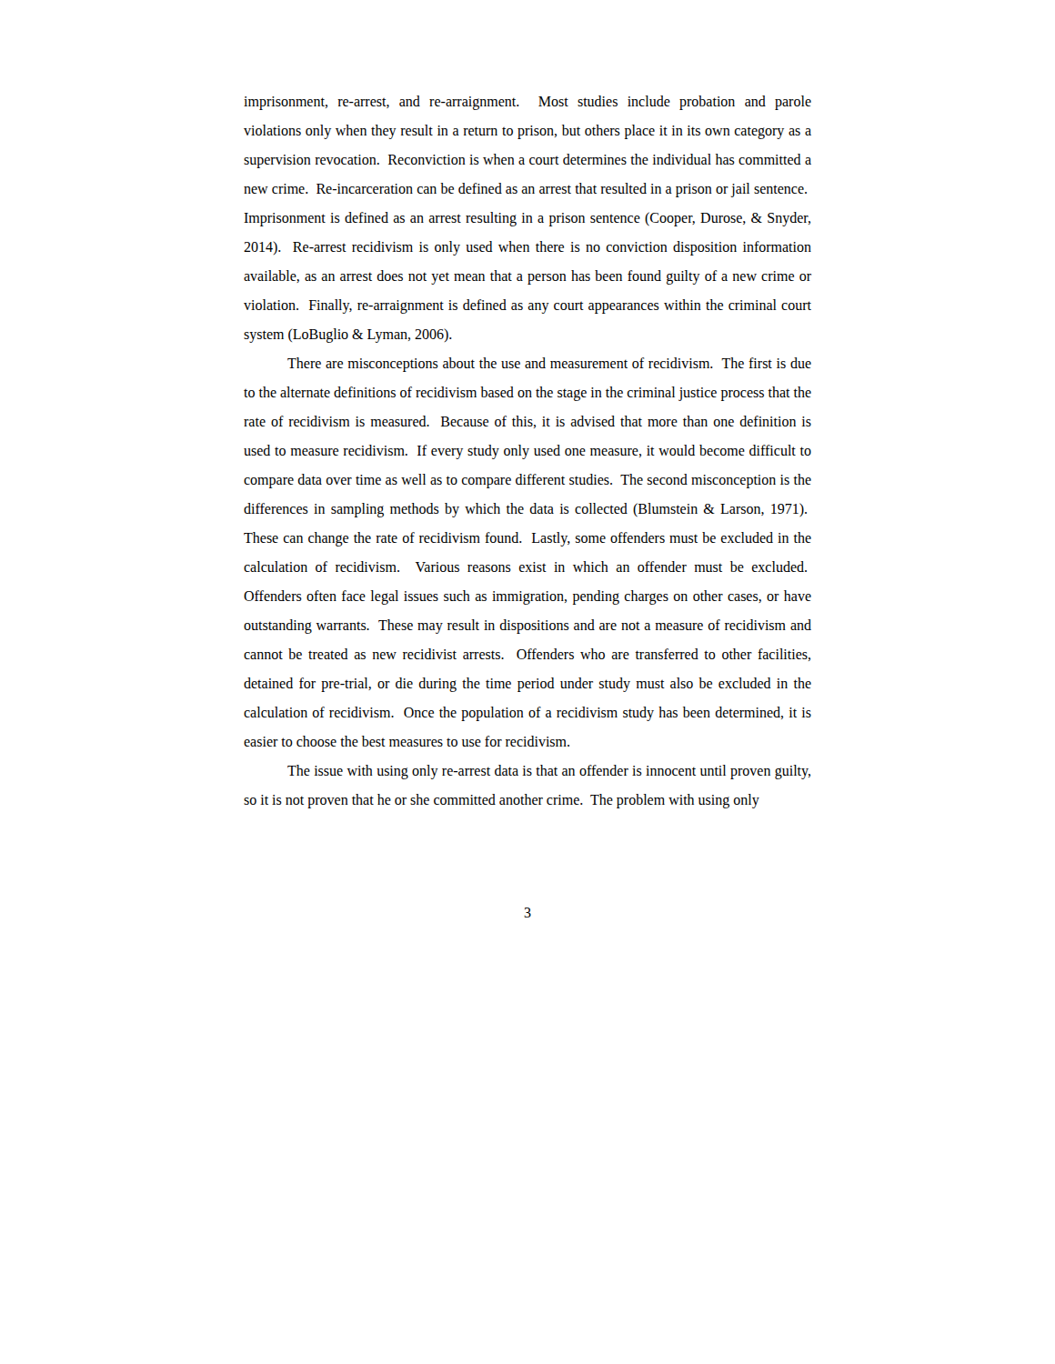imprisonment, re-arrest, and re-arraignment. Most studies include probation and parole violations only when they result in a return to prison, but others place it in its own category as a supervision revocation. Reconviction is when a court determines the individual has committed a new crime. Re-incarceration can be defined as an arrest that resulted in a prison or jail sentence. Imprisonment is defined as an arrest resulting in a prison sentence (Cooper, Durose, & Snyder, 2014). Re-arrest recidivism is only used when there is no conviction disposition information available, as an arrest does not yet mean that a person has been found guilty of a new crime or violation. Finally, re-arraignment is defined as any court appearances within the criminal court system (LoBuglio & Lyman, 2006).
There are misconceptions about the use and measurement of recidivism. The first is due to the alternate definitions of recidivism based on the stage in the criminal justice process that the rate of recidivism is measured. Because of this, it is advised that more than one definition is used to measure recidivism. If every study only used one measure, it would become difficult to compare data over time as well as to compare different studies. The second misconception is the differences in sampling methods by which the data is collected (Blumstein & Larson, 1971). These can change the rate of recidivism found. Lastly, some offenders must be excluded in the calculation of recidivism. Various reasons exist in which an offender must be excluded. Offenders often face legal issues such as immigration, pending charges on other cases, or have outstanding warrants. These may result in dispositions and are not a measure of recidivism and cannot be treated as new recidivist arrests. Offenders who are transferred to other facilities, detained for pre-trial, or die during the time period under study must also be excluded in the calculation of recidivism. Once the population of a recidivism study has been determined, it is easier to choose the best measures to use for recidivism.
The issue with using only re-arrest data is that an offender is innocent until proven guilty, so it is not proven that he or she committed another crime. The problem with using only
3